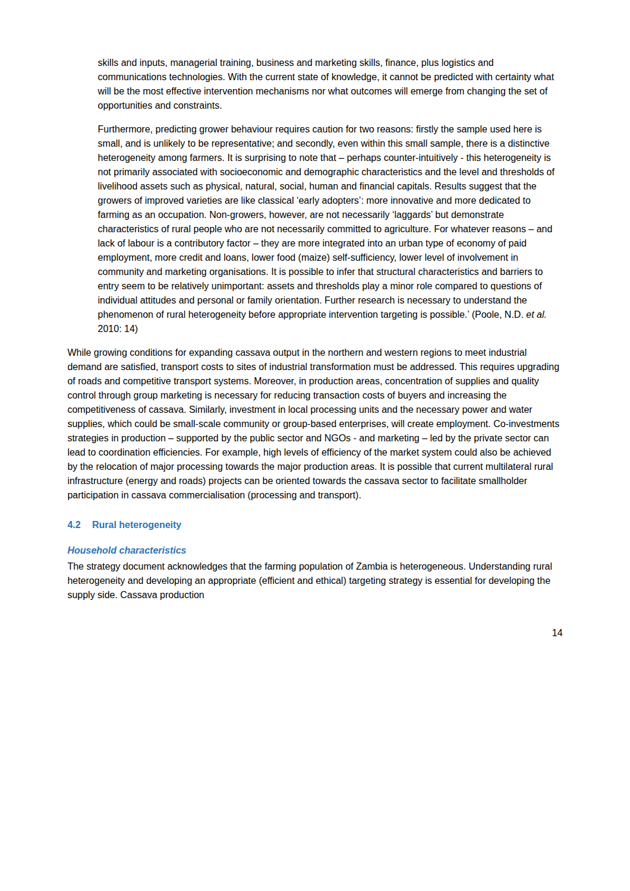skills and inputs, managerial training, business and marketing skills, finance, plus logistics and communications technologies. With the current state of knowledge, it cannot be predicted with certainty what will be the most effective intervention mechanisms nor what outcomes will emerge from changing the set of opportunities and constraints.
Furthermore, predicting grower behaviour requires caution for two reasons: firstly the sample used here is small, and is unlikely to be representative; and secondly, even within this small sample, there is a distinctive heterogeneity among farmers. It is surprising to note that – perhaps counter-intuitively - this heterogeneity is not primarily associated with socioeconomic and demographic characteristics and the level and thresholds of livelihood assets such as physical, natural, social, human and financial capitals. Results suggest that the growers of improved varieties are like classical ‘early adopters’: more innovative and more dedicated to farming as an occupation. Non-growers, however, are not necessarily ‘laggards’ but demonstrate characteristics of rural people who are not necessarily committed to agriculture. For whatever reasons – and lack of labour is a contributory factor – they are more integrated into an urban type of economy of paid employment, more credit and loans, lower food (maize) self-sufficiency, lower level of involvement in community and marketing organisations. It is possible to infer that structural characteristics and barriers to entry seem to be relatively unimportant: assets and thresholds play a minor role compared to questions of individual attitudes and personal or family orientation. Further research is necessary to understand the phenomenon of rural heterogeneity before appropriate intervention targeting is possible.’ (Poole, N.D. et al. 2010: 14)
While growing conditions for expanding cassava output in the northern and western regions to meet industrial demand are satisfied, transport costs to sites of industrial transformation must be addressed. This requires upgrading of roads and competitive transport systems. Moreover, in production areas, concentration of supplies and quality control through group marketing is necessary for reducing transaction costs of buyers and increasing the competitiveness of cassava. Similarly, investment in local processing units and the necessary power and water supplies, which could be small-scale community or group-based enterprises, will create employment. Co-investments strategies in production – supported by the public sector and NGOs - and marketing – led by the private sector can lead to coordination efficiencies. For example, high levels of efficiency of the market system could also be achieved by the relocation of major processing towards the major production areas. It is possible that current multilateral rural infrastructure (energy and roads) projects can be oriented towards the cassava sector to facilitate smallholder participation in cassava commercialisation (processing and transport).
4.2 Rural heterogeneity
Household characteristics
The strategy document acknowledges that the farming population of Zambia is heterogeneous. Understanding rural heterogeneity and developing an appropriate (efficient and ethical) targeting strategy is essential for developing the supply side. Cassava production
14